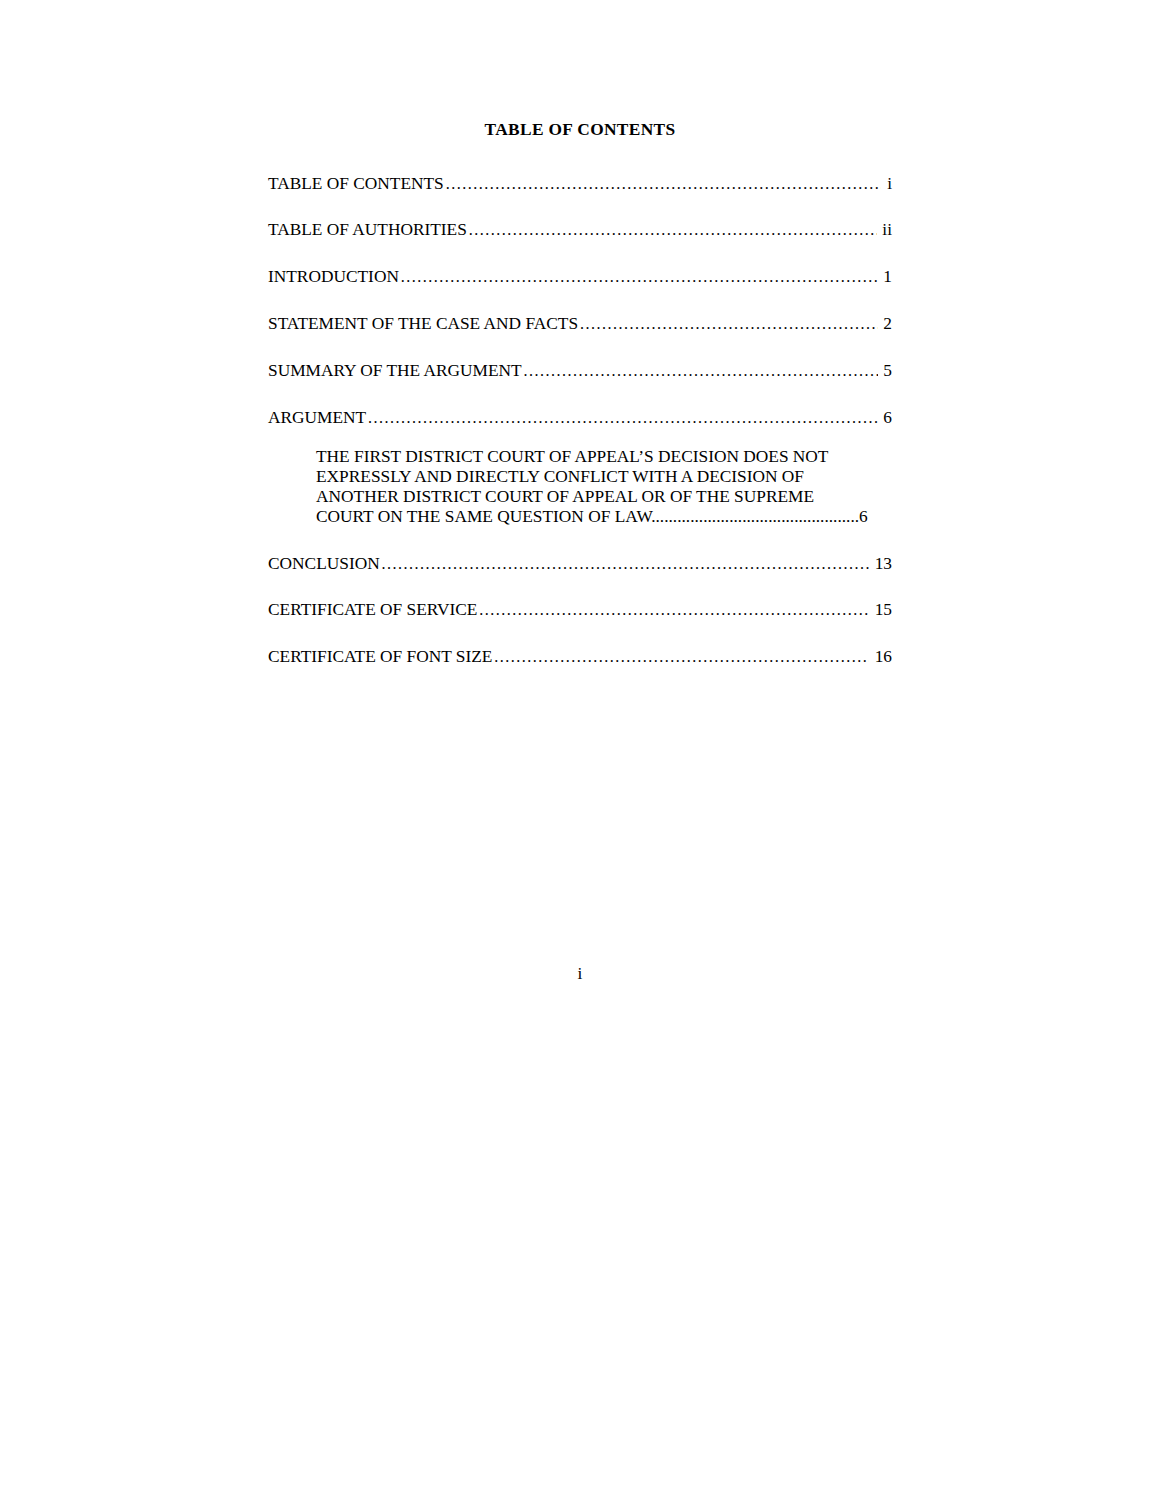TABLE OF CONTENTS
TABLE OF CONTENTS .......................................................................................... i
TABLE OF AUTHORITIES ................................................................................... ii
INTRODUCTION ............................................................................................. 1
STATEMENT OF THE CASE AND FACTS ......................................................... 2
SUMMARY OF THE ARGUMENT ...................................................................... 5
ARGUMENT ....................................................................................................... 6
THE FIRST DISTRICT COURT OF APPEAL’S DECISION DOES NOT
EXPRESSLY AND DIRECTLY CONFLICT WITH A DECISION OF
ANOTHER DISTRICT COURT OF APPEAL OR OF THE SUPREME
COURT ON THE SAME QUESTION OF LAW. ............................................... 6
CONCLUSION ................................................................................................... 13
CERTIFICATE OF SERVICE .............................................................................. 15
CERTIFICATE OF FONT SIZE ........................................................................... 16
i